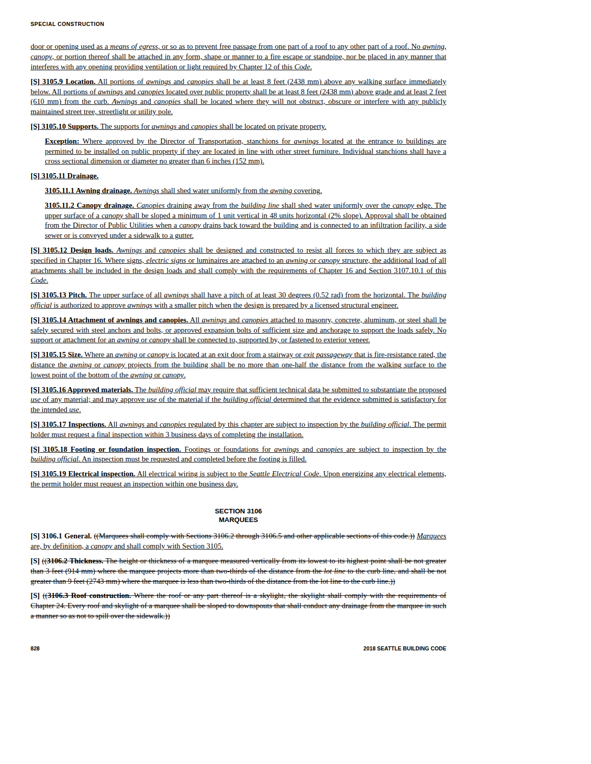SPECIAL CONSTRUCTION
door or opening used as a means of egress, or so as to prevent free passage from one part of a roof to any other part of a roof. No awning, canopy, or portion thereof shall be attached in any form, shape or manner to a fire escape or standpipe, nor be placed in any manner that interferes with any opening providing ventilation or light required by Chapter 12 of this Code.
[S] 3105.9 Location. All portions of awnings and canopies shall be at least 8 feet (2438 mm) above any walking surface immediately below. All portions of awnings and canopies located over public property shall be at least 8 feet (2438 mm) above grade and at least 2 feet (610 mm) from the curb. Awnings and canopies shall be located where they will not obstruct, obscure or interfere with any publicly maintained street tree, streetlight or utility pole.
[S] 3105.10 Supports. The supports for awnings and canopies shall be located on private property.
Exception: Where approved by the Director of Transportation, stanchions for awnings located at the entrance to buildings are permitted to be installed on public property if they are located in line with other street furniture. Individual stanchions shall have a cross sectional dimension or diameter no greater than 6 inches (152 mm).
[S] 3105.11 Drainage.
3105.11.1 Awning drainage. Awnings shall shed water uniformly from the awning covering.
3105.11.2 Canopy drainage. Canopies draining away from the building line shall shed water uniformly over the canopy edge. The upper surface of a canopy shall be sloped a minimum of 1 unit vertical in 48 units horizontal (2% slope). Approval shall be obtained from the Director of Public Utilities when a canopy drains back toward the building and is connected to an infiltration facility, a side sewer or is conveyed under a sidewalk to a gutter.
[S] 3105.12 Design loads. Awnings and canopies shall be designed and constructed to resist all forces to which they are subject as specified in Chapter 16. Where signs, electric signs or luminaires are attached to an awning or canopy structure, the additional load of all attachments shall be included in the design loads and shall comply with the requirements of Chapter 16 and Section 3107.10.1 of this Code.
[S] 3105.13 Pitch. The upper surface of all awnings shall have a pitch of at least 30 degrees (0.52 rad) from the horizontal. The building official is authorized to approve awnings with a smaller pitch when the design is prepared by a licensed structural engineer.
[S] 3105.14 Attachment of awnings and canopies. All awnings and canopies attached to masonry, concrete, aluminum, or steel shall be safely secured with steel anchors and bolts, or approved expansion bolts of sufficient size and anchorage to support the loads safely. No support or attachment for an awning or canopy shall be connected to, supported by, or fastened to exterior veneer.
[S] 3105.15 Size. Where an awning or canopy is located at an exit door from a stairway or exit passageway that is fire-resistance rated, the distance the awning or canopy projects from the building shall be no more than one-half the distance from the walking surface to the lowest point of the bottom of the awning or canopy.
[S] 3105.16 Approved materials. The building official may require that sufficient technical data be submitted to substantiate the proposed use of any material; and may approve use of the material if the building official determined that the evidence submitted is satisfactory for the intended use.
[S] 3105.17 Inspections. All awnings and canopies regulated by this chapter are subject to inspection by the building official. The permit holder must request a final inspection within 3 business days of completing the installation.
[S] 3105.18 Footing or foundation inspection. Footings or foundations for awnings and canopies are subject to inspection by the building official. An inspection must be requested and completed before the footing is filled.
[S] 3105.19 Electrical inspection. All electrical wiring is subject to the Seattle Electrical Code. Upon energizing any electrical elements, the permit holder must request an inspection within one business day.
SECTION 3106
MARQUEES
[S] 3106.1 General. ((Marquees shall comply with Sections 3106.2 through 3106.5 and other applicable sections of this code.)) Marquees are, by definition, a canopy and shall comply with Section 3105.
[S] ((3106.2 Thickness. The height or thickness of a marquee measured vertically from its lowest to its highest point shall be not greater than 3 feet (914 mm) where the marquee projects more than two-thirds of the distance from the lot line to the curb line, and shall be not greater than 9 feet (2743 mm) where the marquee is less than two-thirds of the distance from the lot line to the curb line.))
[S] ((3106.3 Roof construction. Where the roof or any part thereof is a skylight, the skylight shall comply with the requirements of Chapter 24. Every roof and skylight of a marquee shall be sloped to downspouts that shall conduct any drainage from the marquee in such a manner so as not to spill over the sidewalk.))
828 2018 SEATTLE BUILDING CODE